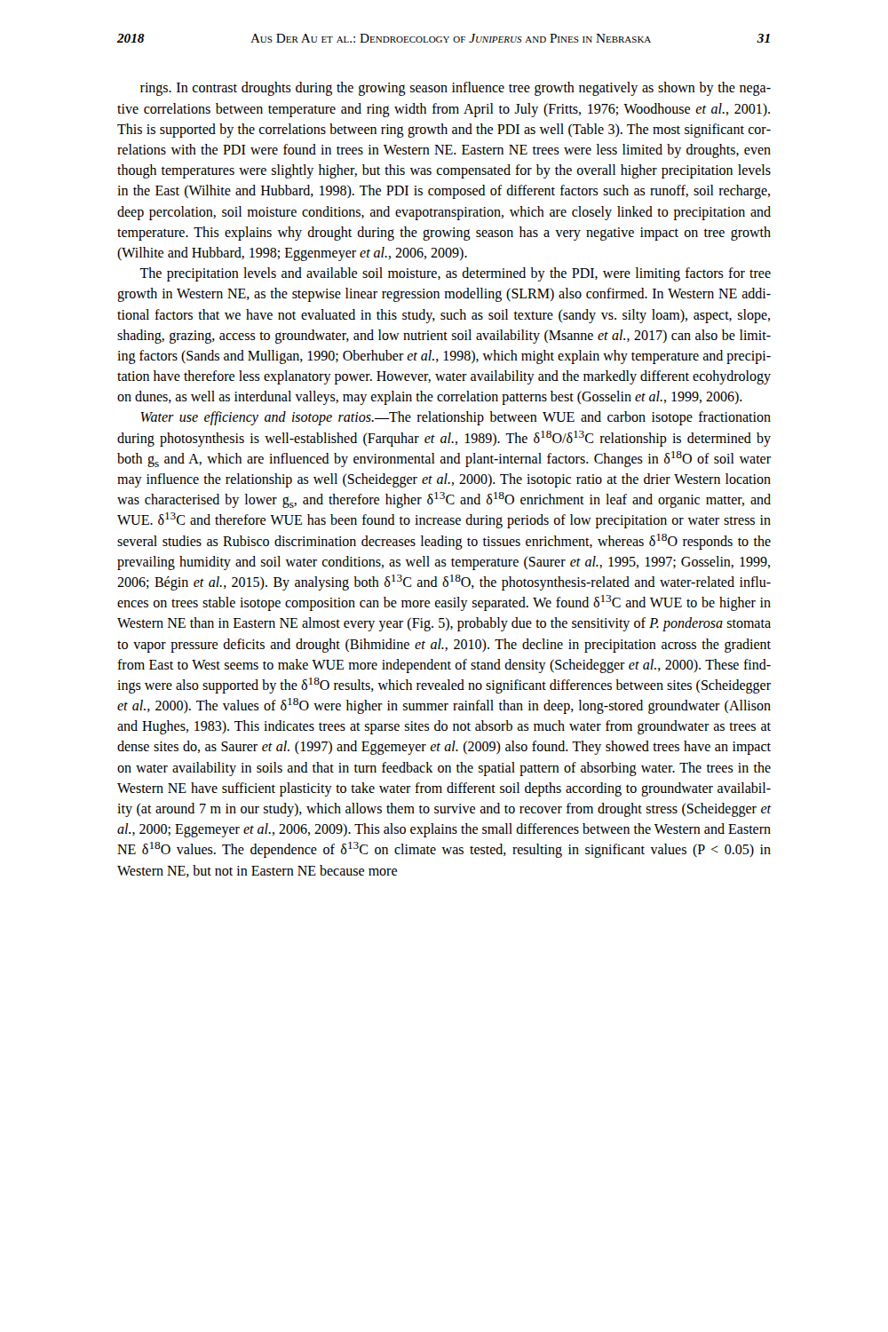2018 Aus Der Au et al.: Dendroecology of Juniperus and Pines in Nebraska 31
rings. In contrast droughts during the growing season influence tree growth negatively as shown by the negative correlations between temperature and ring width from April to July (Fritts, 1976; Woodhouse et al., 2001). This is supported by the correlations between ring growth and the PDI as well (Table 3). The most significant correlations with the PDI were found in trees in Western NE. Eastern NE trees were less limited by droughts, even though temperatures were slightly higher, but this was compensated for by the overall higher precipitation levels in the East (Wilhite and Hubbard, 1998). The PDI is composed of different factors such as runoff, soil recharge, deep percolation, soil moisture conditions, and evapotranspiration, which are closely linked to precipitation and temperature. This explains why drought during the growing season has a very negative impact on tree growth (Wilhite and Hubbard, 1998; Eggenmeyer et al., 2006, 2009).
The precipitation levels and available soil moisture, as determined by the PDI, were limiting factors for tree growth in Western NE, as the stepwise linear regression modelling (SLRM) also confirmed. In Western NE additional factors that we have not evaluated in this study, such as soil texture (sandy vs. silty loam), aspect, slope, shading, grazing, access to groundwater, and low nutrient soil availability (Msanne et al., 2017) can also be limiting factors (Sands and Mulligan, 1990; Oberhuber et al., 1998), which might explain why temperature and precipitation have therefore less explanatory power. However, water availability and the markedly different ecohydrology on dunes, as well as interdunal valleys, may explain the correlation patterns best (Gosselin et al., 1999, 2006).
Water use efficiency and isotope ratios.—The relationship between WUE and carbon isotope fractionation during photosynthesis is well-established (Farquhar et al., 1989). The δ18O/δ13C relationship is determined by both gs and A, which are influenced by environmental and plant-internal factors. Changes in δ18O of soil water may influence the relationship as well (Scheidegger et al., 2000). The isotopic ratio at the drier Western location was characterised by lower gs, and therefore higher δ13C and δ18O enrichment in leaf and organic matter, and WUE. δ13C and therefore WUE has been found to increase during periods of low precipitation or water stress in several studies as Rubisco discrimination decreases leading to tissues enrichment, whereas δ18O responds to the prevailing humidity and soil water conditions, as well as temperature (Saurer et al., 1995, 1997; Gosselin, 1999, 2006; Bégin et al., 2015). By analysing both δ13C and δ18O, the photosynthesis-related and water-related influences on trees stable isotope composition can be more easily separated. We found δ13C and WUE to be higher in Western NE than in Eastern NE almost every year (Fig. 5), probably due to the sensitivity of P. ponderosa stomata to vapor pressure deficits and drought (Bihmidine et al., 2010). The decline in precipitation across the gradient from East to West seems to make WUE more independent of stand density (Scheidegger et al., 2000). These findings were also supported by the δ18O results, which revealed no significant differences between sites (Scheidegger et al., 2000). The values of δ18O were higher in summer rainfall than in deep, long-stored groundwater (Allison and Hughes, 1983). This indicates trees at sparse sites do not absorb as much water from groundwater as trees at dense sites do, as Saurer et al. (1997) and Eggemeyer et al. (2009) also found. They showed trees have an impact on water availability in soils and that in turn feedback on the spatial pattern of absorbing water. The trees in the Western NE have sufficient plasticity to take water from different soil depths according to groundwater availability (at around 7 m in our study), which allows them to survive and to recover from drought stress (Scheidegger et al., 2000; Eggemeyer et al., 2006, 2009). This also explains the small differences between the Western and Eastern NE δ18O values. The dependence of δ13C on climate was tested, resulting in significant values (P < 0.05) in Western NE, but not in Eastern NE because more